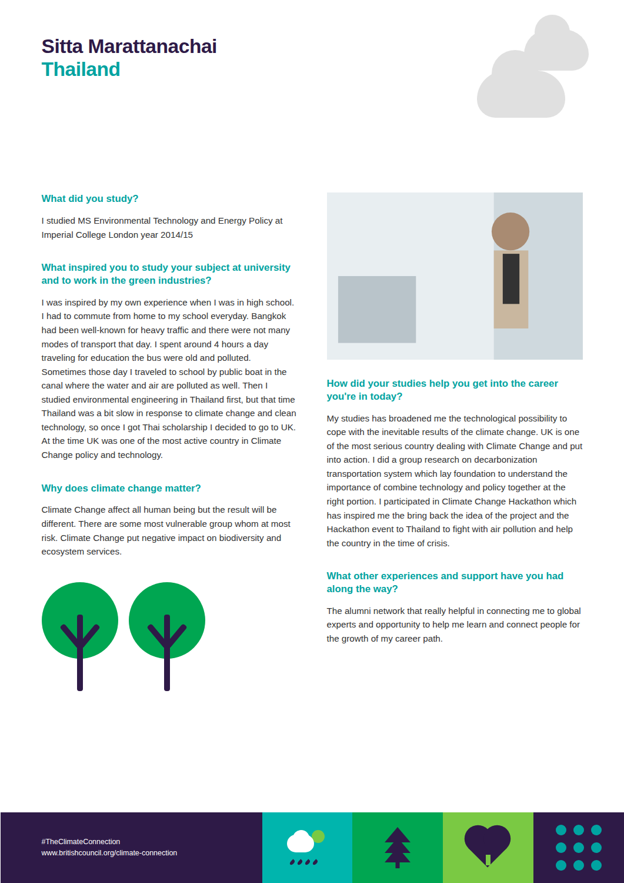Sitta MarattanachaiThailand
What did you study?
I studied MS Environmental Technology and Energy Policy at Imperial College London year 2014/15
What inspired you to study your subject at university and to work in the green industries?
I was inspired by my own experience when I was in high school. I had to commute from home to my school everyday. Bangkok had been well-known for heavy traffic and there were not many modes of transport that day. I spent around 4 hours a day traveling for education the bus were old and polluted. Sometimes those day I traveled to school by public boat in the canal where the water and air are polluted as well. Then I studied environmental engineering in Thailand first, but that time Thailand was a bit slow in response to climate change and clean technology, so once I got Thai scholarship I decided to go to UK. At the time UK was one of the most active country in Climate Change policy and technology.
Why does climate change matter?
Climate Change affect all human being but the result will be different. There are some most vulnerable group whom at most risk. Climate Change put negative impact on biodiversity and ecosystem services.
How did your studies help you get into the career you're in today?
My studies has broadened me the technological possibility to cope with the inevitable results of the climate change. UK is one of the most serious country dealing with Climate Change and put into action. I did a group research on decarbonization transportation system which lay foundation to understand the importance of combine technology and policy together at the right portion. I participated in Climate Change Hackathon which has inspired me the bring back the idea of the project and the Hackathon event to Thailand to fight with air pollution and help the country in the time of crisis.
What other experiences and support have you had along the way?
The alumni network that really helpful in connecting me to global experts and opportunity to help me learn and connect people for the growth of my career path.
#TheClimateConnection
www.britishcouncil.org/climate-connection